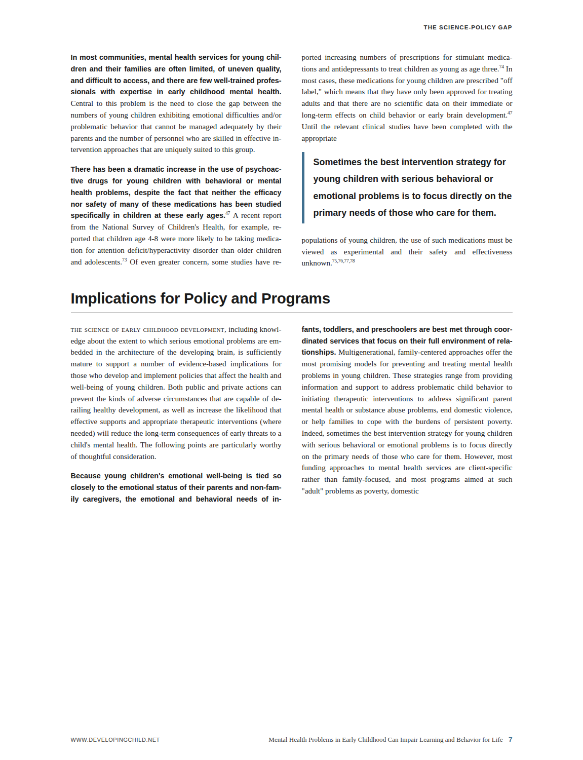THE SCIENCE-POLICY GAP
In most communities, mental health services for young children and their families are often limited, of uneven quality, and difficult to access, and there are few well-trained professionals with expertise in early childhood mental health. Central to this problem is the need to close the gap between the numbers of young children exhibiting emotional difficulties and/or problematic behavior that cannot be managed adequately by their parents and the number of personnel who are skilled in effective intervention approaches that are uniquely suited to this group.
There has been a dramatic increase in the use of psychoactive drugs for young children with behavioral or mental health problems, despite the fact that neither the efficacy nor safety of many of these medications has been studied specifically in children at these early ages.47 A recent report from the National Survey of Children's Health, for example, reported that children age 4-8 were more likely to be taking medication for attention deficit/hyperactivity disorder than older children and adolescents.73 Of even greater concern, some studies have reported increasing numbers of prescriptions for stimulant medications and antidepressants to treat children as young as age three.74 In most cases, these medications for young children are prescribed "off label," which means that they have only been approved for treating adults and that there are no scientific data on their immediate or long-term effects on child behavior or early brain development.47 Until the relevant clinical studies have been completed with the appropriate
Sometimes the best intervention strategy for young children with serious behavioral or emotional problems is to focus directly on the primary needs of those who care for them.
populations of young children, the use of such medications must be viewed as experimental and their safety and effectiveness unknown.75,76,77,78
Implications for Policy and Programs
The science of early childhood development, including knowledge about the extent to which serious emotional problems are embedded in the architecture of the developing brain, is sufficiently mature to support a number of evidence-based implications for those who develop and implement policies that affect the health and well-being of young children. Both public and private actions can prevent the kinds of adverse circumstances that are capable of derailing healthy development, as well as increase the likelihood that effective supports and appropriate therapeutic interventions (where needed) will reduce the long-term consequences of early threats to a child's mental health. The following points are particularly worthy of thoughtful consideration.
Because young children's emotional well-being is tied so closely to the emotional status of their parents and non-family caregivers, the emotional and behavioral needs of infants, toddlers, and preschoolers are best met through coordinated services that focus on their full environment of relationships. Multigenerational, family-centered approaches offer the most promising models for preventing and treating mental health problems in young children. These strategies range from providing information and support to address problematic child behavior to initiating therapeutic interventions to address significant parent mental health or substance abuse problems, end domestic violence, or help families to cope with the burdens of persistent poverty. Indeed, sometimes the best intervention strategy for young children with serious behavioral or emotional problems is to focus directly on the primary needs of those who care for them. However, most funding approaches to mental health services are client-specific rather than family-focused, and most programs aimed at such "adult" problems as poverty, domestic
WWW.DEVELOPINGCHILD.NET
Mental Health Problems in Early Childhood Can Impair Learning and Behavior for Life 7